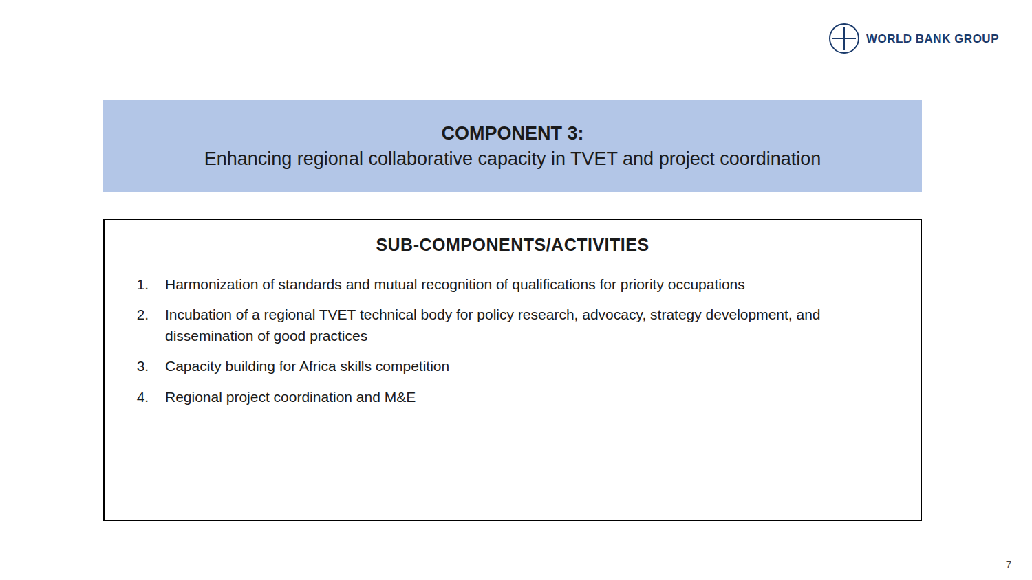WORLD BANK GROUP
COMPONENT 3:
Enhancing regional collaborative capacity in TVET and project coordination
SUB-COMPONENTS/ACTIVITIES
Harmonization of standards and mutual recognition of qualifications for priority occupations
Incubation of a regional TVET technical body for policy research, advocacy, strategy development, and dissemination of good practices
Capacity building for Africa skills competition
Regional project coordination and M&E
7